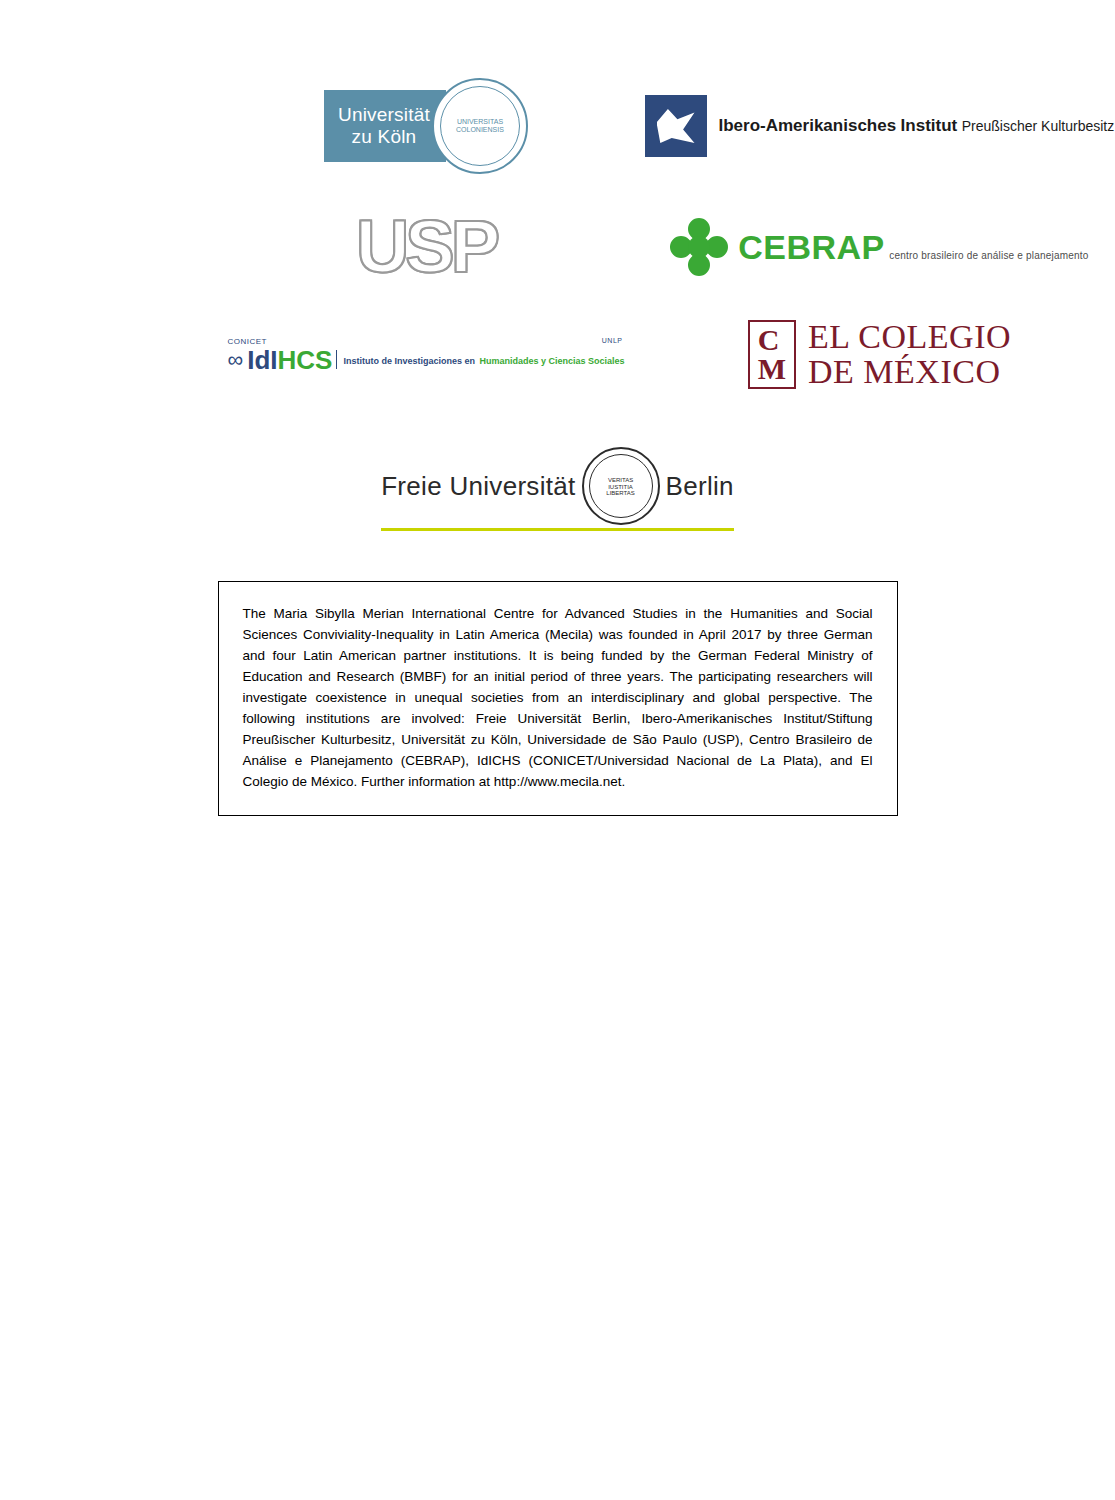| Universität zu Köln UNIVERSITAS COLONIENSIS | Ibero-Amerikanisches Institut Preußischer Kulturbesitz |
| USP | CEBRAP centro brasileiro de análise e planejamento |
| CONICET UNLP ∞ IdI HCS Instituto de Investigaciones en Humanidades y Ciencias Sociales | C M EL COLEGIO DE MÉXICO |
Freie Universität VERITAS
IUSTITIA
LIBERTAS Berlin
The Maria Sibylla Merian International Centre for Advanced Studies in the Humanities and Social Sciences Conviviality-Inequality in Latin America (Mecila) was founded in April 2017 by three German and four Latin American partner institutions. It is being funded by the German Federal Ministry of Education and Research (BMBF) for an initial period of three years. The participating researchers will investigate coexistence in unequal societies from an interdisciplinary and global perspective. The following institutions are involved: Freie Universität Berlin, Ibero-Amerikanisches Institut/Stiftung Preußischer Kulturbesitz, Universität zu Köln, Universidade de São Paulo (USP), Centro Brasileiro de Análise e Planejamento (CEBRAP), IdICHS (CONICET/Universidad Nacional de La Plata), and El Colegio de México. Further information at http://www.mecila.net.